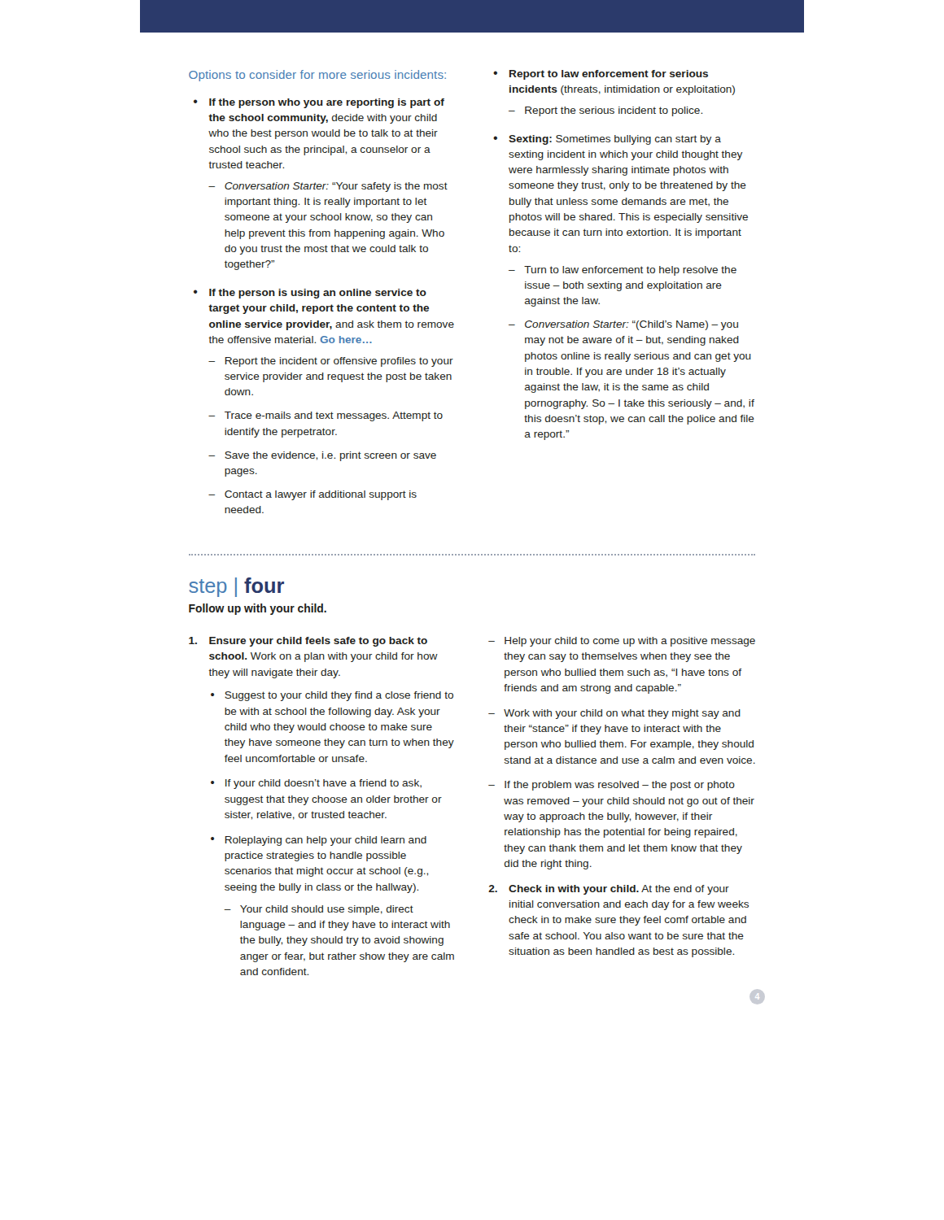Options to consider for more serious incidents:
If the person who you are reporting is part of the school community, decide with your child who the best person would be to talk to at their school such as the principal, a counselor or a trusted teacher.
Conversation Starter: “Your safety is the most important thing. It is really important to let someone at your school know, so they can help prevent this from happening again. Who do you trust the most that we could talk to together?”
If the person is using an online service to target your child, report the content to the online service provider, and ask them to remove the offensive material. Go here…
Report the incident or offensive profiles to your service provider and request the post be taken down.
Trace e-mails and text messages. Attempt to identify the perpetrator.
Save the evidence, i.e. print screen or save pages.
Contact a lawyer if additional support is needed.
Report to law enforcement for serious incidents (threats, intimidation or exploitation)
Report the serious incident to police.
Sexting: Sometimes bullying can start by a sexting incident in which your child thought they were harmlessly sharing intimate photos with someone they trust, only to be threatened by the bully that unless some demands are met, the photos will be shared. This is especially sensitive because it can turn into extortion. It is important to:
Turn to law enforcement to help resolve the issue – both sexting and exploitation are against the law.
Conversation Starter: “(Child’s Name) – you may not be aware of it – but, sending naked photos online is really serious and can get you in trouble. If you are under 18 it’s actually against the law, it is the same as child pornography. So – I take this seriously – and, if this doesn’t stop, we can call the police and file a report.”
step | four
Follow up with your child.
Ensure your child feels safe to go back to school. Work on a plan with your child for how they will navigate their day.
Suggest to your child they find a close friend to be with at school the following day. Ask your child who they would choose to make sure they have someone they can turn to when they feel uncomfortable or unsafe.
If your child doesn’t have a friend to ask, suggest that they choose an older brother or sister, relative, or trusted teacher.
Roleplaying can help your child learn and practice strategies to handle possible scenarios that might occur at school (e.g., seeing the bully in class or the hallway).
Your child should use simple, direct language – and if they have to interact with the bully, they should try to avoid showing anger or fear, but rather show they are calm and confident.
Help your child to come up with a positive message they can say to themselves when they see the person who bullied them such as, “I have tons of friends and am strong and capable.”
Work with your child on what they might say and their “stance” if they have to interact with the person who bullied them. For example, they should stand at a distance and use a calm and even voice.
If the problem was resolved – the post or photo was removed – your child should not go out of their way to approach the bully, however, if their relationship has the potential for being repaired, they can thank them and let them know that they did the right thing.
Check in with your child. At the end of your initial conversation and each day for a few weeks check in to make sure they feel comf ortable and safe at school. You also want to be sure that the situation as been handled as best as possible.
4